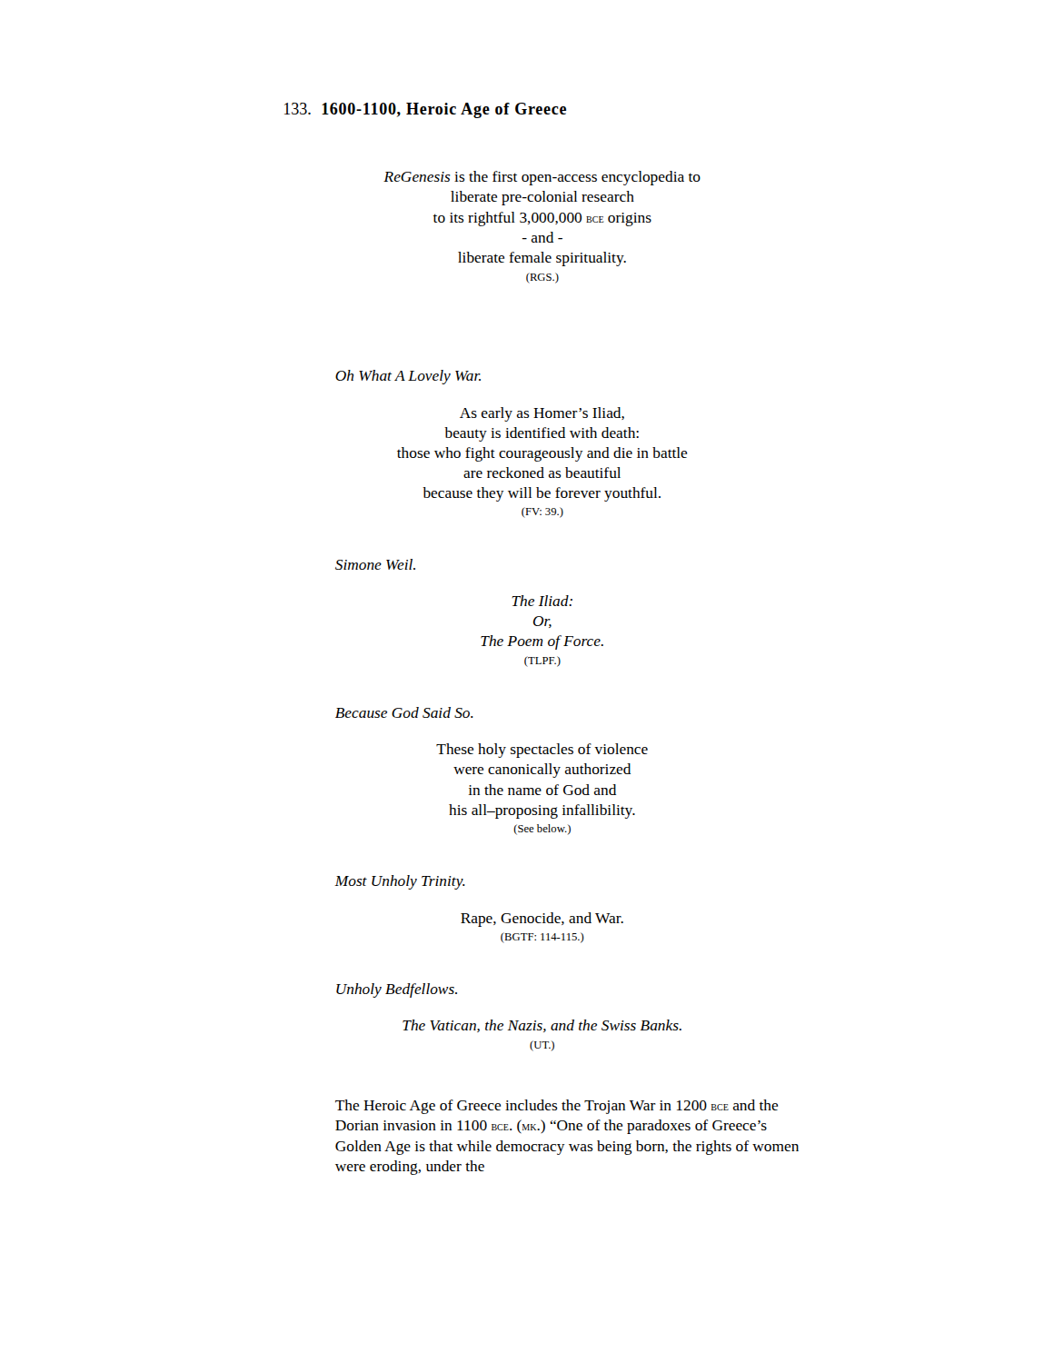133. 1600-1100, Heroic Age of Greece
ReGenesis is the first open-access encyclopedia to
liberate pre-colonial research
to its rightful 3,000,000 bce origins
- and -
liberate female spirituality.
(RGS.)
Oh What A Lovely War.
As early as Homer’s Iliad,
beauty is identified with death:
those who fight courageously and die in battle
are reckoned as beautiful
because they will be forever youthful.
(FV: 39.)
Simone Weil.
The Iliad:
Or,
The Poem of Force.
(TLPF.)
Because God Said So.
These holy spectacles of violence
were canonically authorized
in the name of God and
his all–proposing infallibility.
(See below.)
Most Unholy Trinity.
Rape, Genocide, and War.
(BGTF: 114-115.)
Unholy Bedfellows.
The Vatican, the Nazis, and the Swiss Banks.
(UT.)
The Heroic Age of Greece includes the Trojan War in 1200 bce and the Dorian invasion in 1100 bce. (mk.) “One of the paradoxes of Greece’s Golden Age is that while democracy was being born, the rights of women were eroding, under the